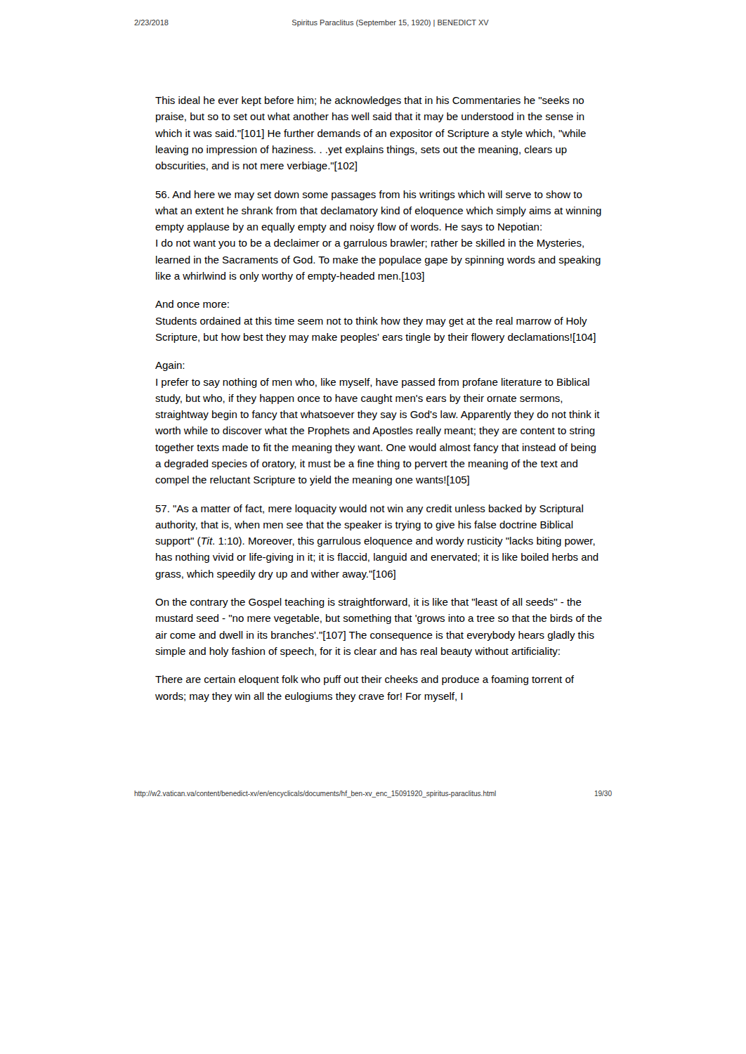2/23/2018 Spiritus Paraclitus (September 15, 1920) | BENEDICT XV
This ideal he ever kept before him; he acknowledges that in his Commentaries he "seeks no praise, but so to set out what another has well said that it may be understood in the sense in which it was said."[101] He further demands of an expositor of Scripture a style which, "while leaving no impression of haziness. . .yet explains things, sets out the meaning, clears up obscurities, and is not mere verbiage."[102]
56. And here we may set down some passages from his writings which will serve to show to what an extent he shrank from that declamatory kind of eloquence which simply aims at winning empty applause by an equally empty and noisy flow of words. He says to Nepotian:
I do not want you to be a declaimer or a garrulous brawler; rather be skilled in the Mysteries, learned in the Sacraments of God. To make the populace gape by spinning words and speaking like a whirlwind is only worthy of empty-headed men.[103]
And once more:
Students ordained at this time seem not to think how they may get at the real marrow of Holy Scripture, but how best they may make peoples' ears tingle by their flowery declamations![104]
Again:
I prefer to say nothing of men who, like myself, have passed from profane literature to Biblical study, but who, if they happen once to have caught men's ears by their ornate sermons, straightway begin to fancy that whatsoever they say is God's law. Apparently they do not think it worth while to discover what the Prophets and Apostles really meant; they are content to string together texts made to fit the meaning they want. One would almost fancy that instead of being a degraded species of oratory, it must be a fine thing to pervert the meaning of the text and compel the reluctant Scripture to yield the meaning one wants![105]
57. "As a matter of fact, mere loquacity would not win any credit unless backed by Scriptural authority, that is, when men see that the speaker is trying to give his false doctrine Biblical support" (Tit. 1:10). Moreover, this garrulous eloquence and wordy rusticity "lacks biting power, has nothing vivid or life-giving in it; it is flaccid, languid and enervated; it is like boiled herbs and grass, which speedily dry up and wither away."[106]
On the contrary the Gospel teaching is straightforward, it is like that "least of all seeds" - the mustard seed - "no mere vegetable, but something that 'grows into a tree so that the birds of the air come and dwell in its branches'."[107] The consequence is that everybody hears gladly this simple and holy fashion of speech, for it is clear and has real beauty without artificiality:
There are certain eloquent folk who puff out their cheeks and produce a foaming torrent of words; may they win all the eulogiums they crave for! For myself, I
http://w2.vatican.va/content/benedict-xv/en/encyclicals/documents/hf_ben-xv_enc_15091920_spiritus-paraclitus.html 19/30